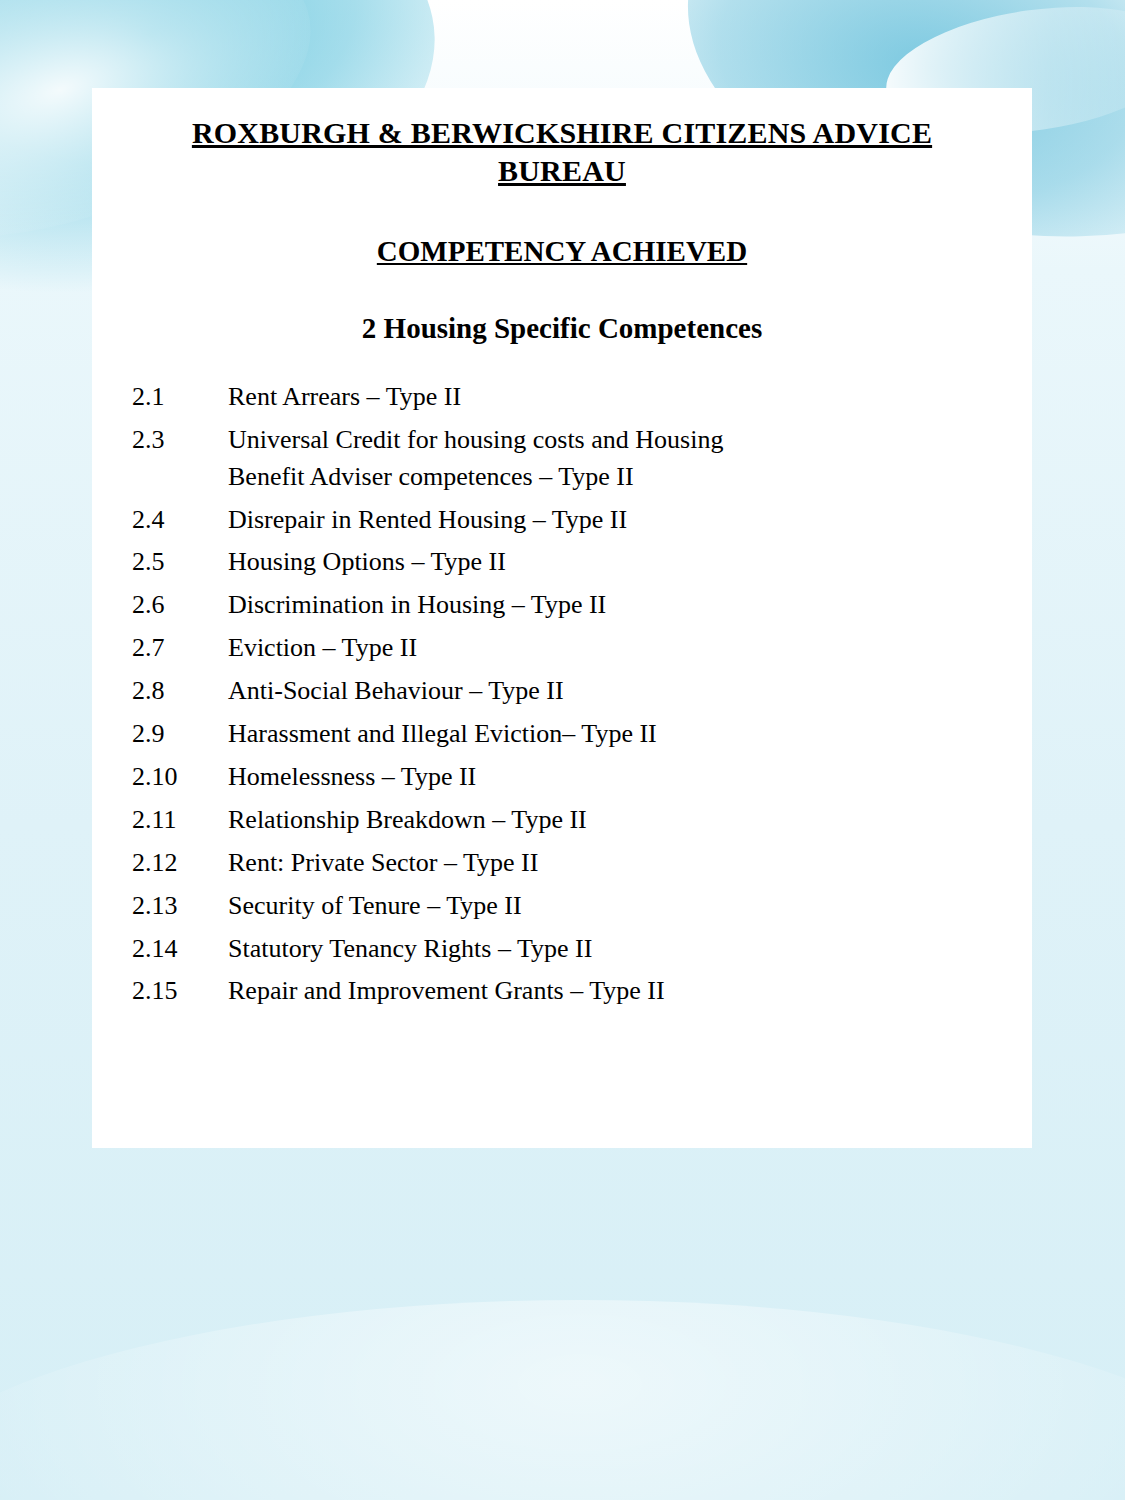ROXBURGH & BERWICKSHIRE CITIZENS ADVICE
BUREAU
COMPETENCY ACHIEVED
2 Housing Specific Competences
| 2.1 | Rent Arrears – Type II |
| 2.3 | Universal Credit for housing costs and Housing Benefit Adviser competences – Type II |
| 2.4 | Disrepair in Rented Housing – Type II |
| 2.5 | Housing Options – Type II |
| 2.6 | Discrimination in Housing – Type II |
| 2.7 | Eviction – Type II |
| 2.8 | Anti-Social Behaviour – Type II |
| 2.9 | Harassment and Illegal Eviction– Type II |
| 2.10 | Homelessness – Type II |
| 2.11 | Relationship Breakdown – Type II |
| 2.12 | Rent: Private Sector – Type II |
| 2.13 | Security of Tenure – Type II |
| 2.14 | Statutory Tenancy Rights – Type II |
| 2.15 | Repair and Improvement Grants – Type II |